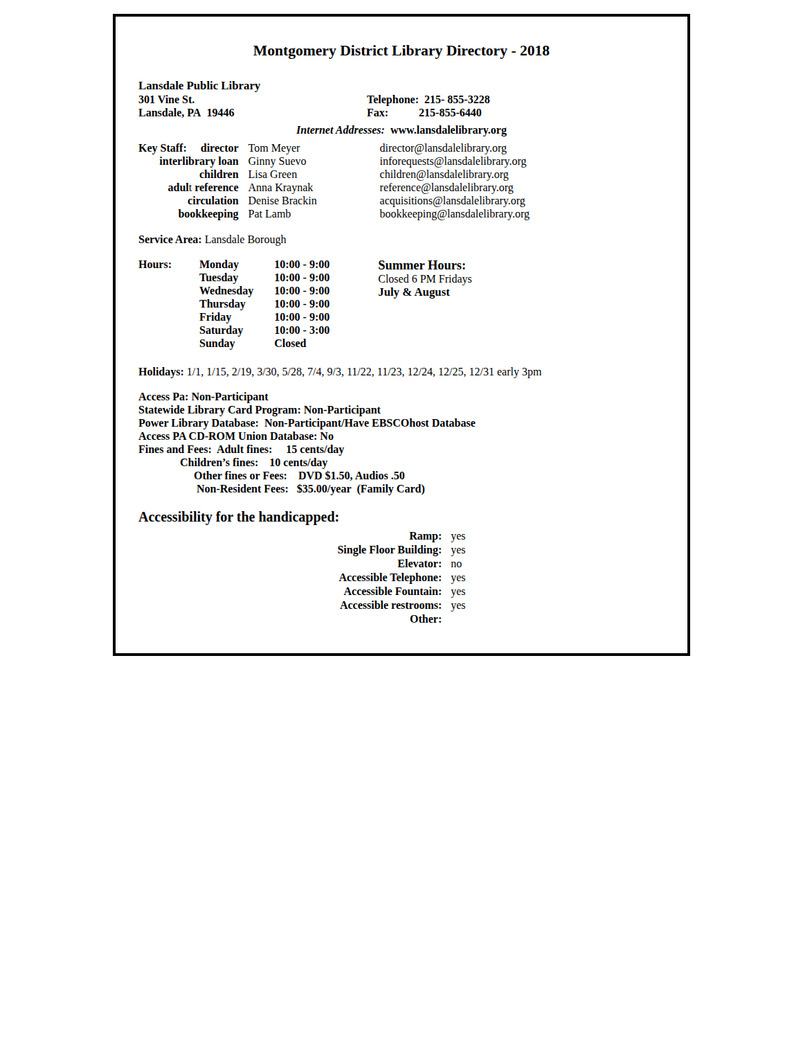Montgomery District Library Directory - 2018
| Lansdale Public Library | |
| 301 Vine St. | Telephone: 215- 855-3228 |
| Lansdale, PA 19446 | Fax: 215-855-6440 |
Internet Addresses: www.lansdalelibrary.org
| Key Staff: director | Tom Meyer | director@lansdalelibrary.org |
| interlibrary loan | Ginny Suevo | inforequests@lansdalelibrary.org |
| children | Lisa Green | children@lansdalelibrary.org |
| adul t reference | Anna Kraynak | reference@lansdalelibrary.org |
| circulation | Denise Brackin | acquisitions@lansdalelibrary.org |
| bookkeeping | Pat Lamb | bookkeeping@lansdalelibrary.org |
Service Area: Lansdale Borough
| Hours: | Monday | 10:00 - 9:00 |
| | Tuesday | 10:00 - 9:00 |
| | Wednesday | 10:00 - 9:00 |
| | Thursday | 10:00 - 9:00 |
| | Friday | 10:00 - 9:00 |
| | Saturday | 10:00 - 3:00 |
| | Sunday | Closed |
Summer Hours:
Closed 6 PM Fridays
July & August
Holidays: 1/1, 1/15, 2/19, 3/30, 5/28, 7/4, 9/3, 11/22, 11/23, 12/24, 12/25, 12/31 early 3pm
Access Pa: Non-Participant
Statewide Library Card Program: Non-Participant
Power Library Database: Non-Participant/Have EBSCOhost Database
Access PA CD-ROM Union Database: No
Fines and Fees: Adult fines: 15 cents/day
Children’s fines: 10 cents/day
Other fines or Fees: DVD $1.50, Audios .50
Non-Resident Fees: $35.00/year (Family Card)
Accessibility for the handicapped:
| Ramp: | yes |
| Single Floor Building: | yes |
| Elevator: | no |
| Accessible Telephone: | yes |
| Accessible Fountain: | yes |
| Accessible restrooms: | yes |
| Other: | |